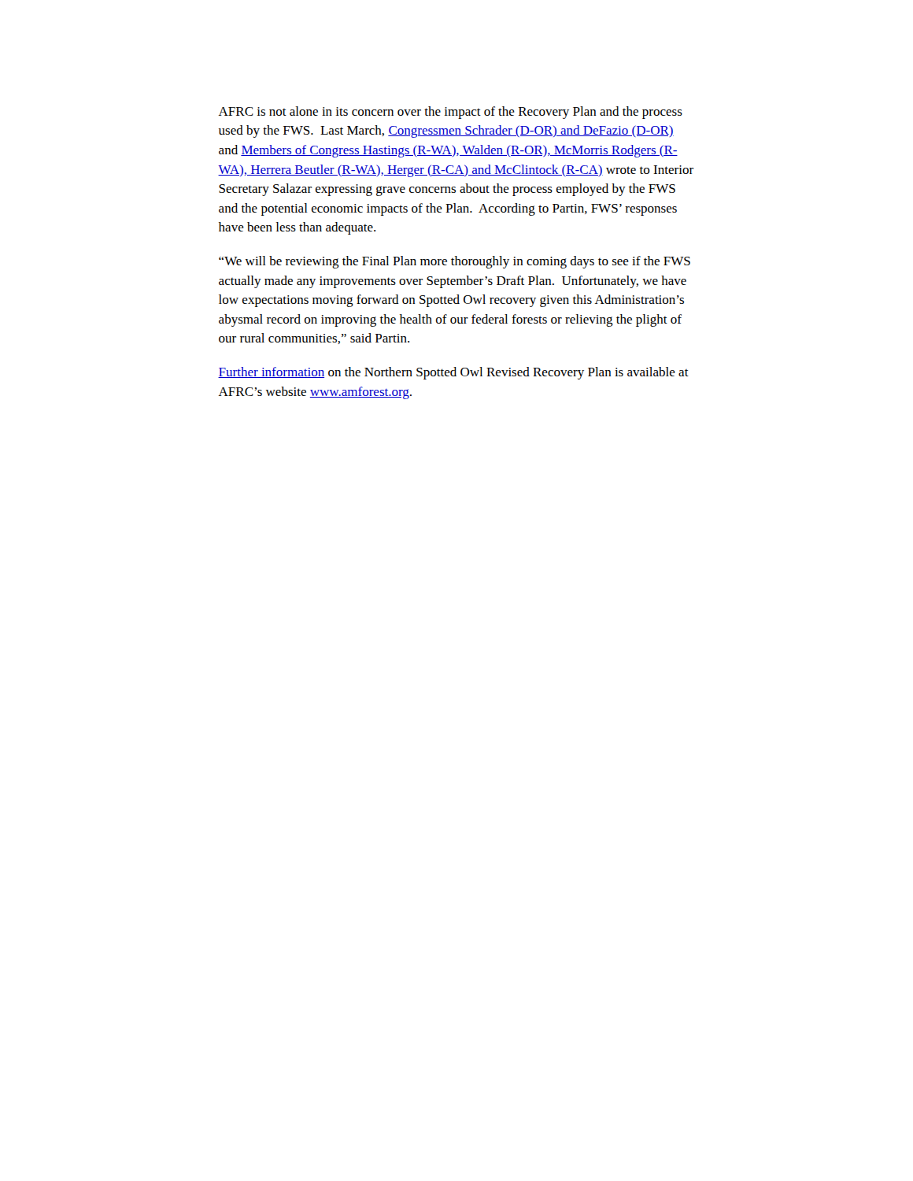AFRC is not alone in its concern over the impact of the Recovery Plan and the process used by the FWS. Last March, Congressmen Schrader (D-OR) and DeFazio (D-OR) and Members of Congress Hastings (R-WA), Walden (R-OR), McMorris Rodgers (R-WA), Herrera Beutler (R-WA), Herger (R-CA) and McClintock (R-CA) wrote to Interior Secretary Salazar expressing grave concerns about the process employed by the FWS and the potential economic impacts of the Plan. According to Partin, FWS’ responses have been less than adequate.
“We will be reviewing the Final Plan more thoroughly in coming days to see if the FWS actually made any improvements over September’s Draft Plan. Unfortunately, we have low expectations moving forward on Spotted Owl recovery given this Administration’s abysmal record on improving the health of our federal forests or relieving the plight of our rural communities,” said Partin.
Further information on the Northern Spotted Owl Revised Recovery Plan is available at AFRC’s website www.amforest.org.